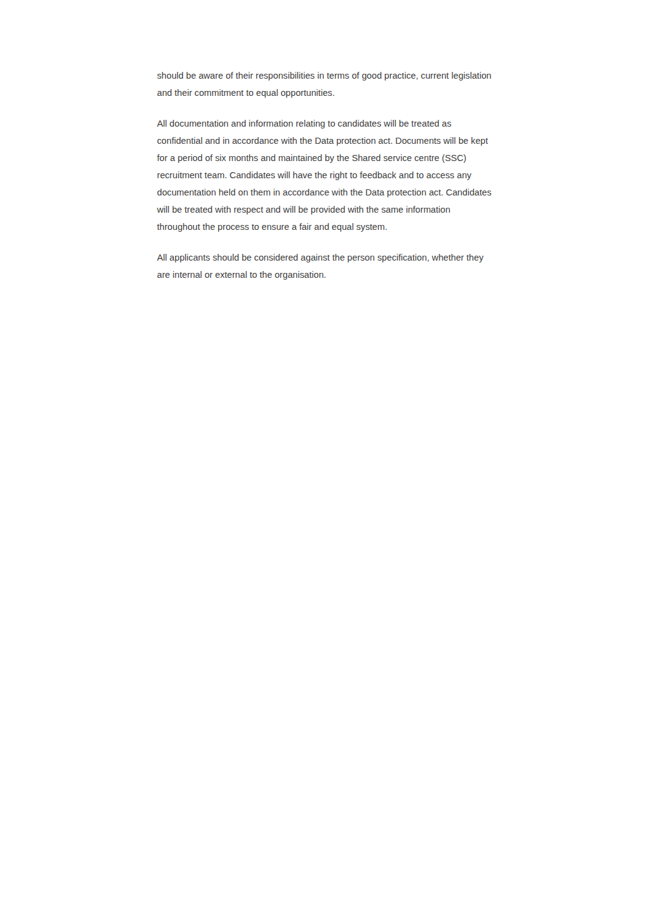should be aware of their responsibilities in terms of good practice, current legislation and their commitment to equal opportunities.
All documentation and information relating to candidates will be treated as confidential and in accordance with the Data protection act. Documents will be kept for a period of six months and maintained by the Shared service centre (SSC) recruitment team. Candidates will have the right to feedback and to access any documentation held on them in accordance with the Data protection act. Candidates will be treated with respect and will be provided with the same information throughout the process to ensure a fair and equal system.
All applicants should be considered against the person specification, whether they are internal or external to the organisation.